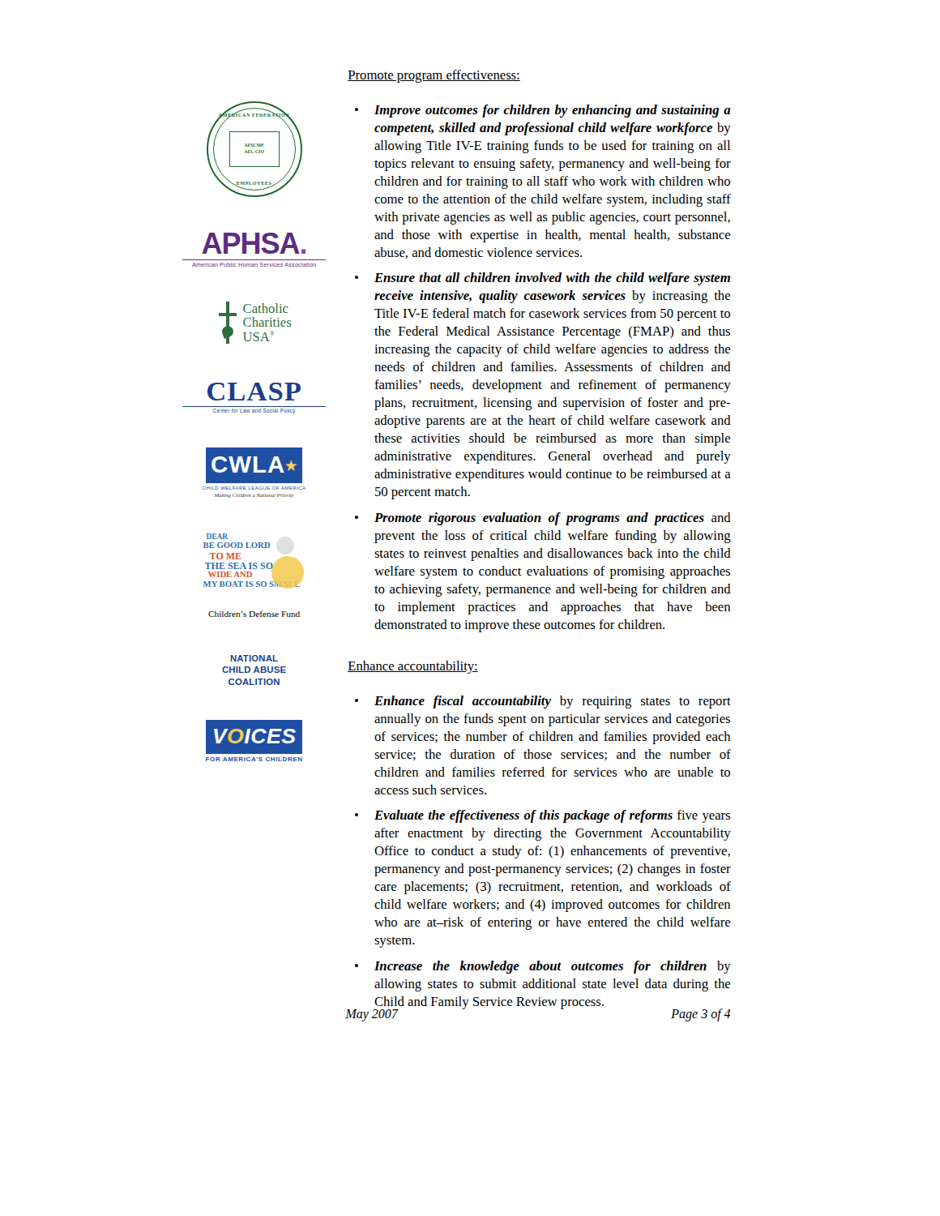American Federation
AFSCME
AFL-CIO
Employees
APHSA.
American Public Human Services Association
Catholic
Charities
USA®
CLASP
Center for Law and Social Policy
CWLA★
CHILD WELFARE LEAGUE OF AMERICA
Making Children a National Priority
DEAR BE GOOD LORD TO ME THE SEA IS SO WIDE AND MY BOAT IS SO SMALL
Children’s Defense Fund
NATIONAL
CHILD ABUSE
COALITION
VOICES
FOR AMERICA’S CHILDREN
Promote program effectiveness:
Improve outcomes for children by enhancing and sustaining a competent, skilled and professional child welfare workforce by allowing Title IV-E training funds to be used for training on all topics relevant to ensuing safety, permanency and well-being for children and for training to all staff who work with children who come to the attention of the child welfare system, including staff with private agencies as well as public agencies, court personnel, and those with expertise in health, mental health, substance abuse, and domestic violence services.
Ensure that all children involved with the child welfare system receive intensive, quality casework services by increasing the Title IV-E federal match for casework services from 50 percent to the Federal Medical Assistance Percentage (FMAP) and thus increasing the capacity of child welfare agencies to address the needs of children and families. Assessments of children and families’ needs, development and refinement of permanency plans, recruitment, licensing and supervision of foster and pre-adoptive parents are at the heart of child welfare casework and these activities should be reimbursed as more than simple administrative expenditures. General overhead and purely administrative expenditures would continue to be reimbursed at a 50 percent match.
Promote rigorous evaluation of programs and practices and prevent the loss of critical child welfare funding by allowing states to reinvest penalties and disallowances back into the child welfare system to conduct evaluations of promising approaches to achieving safety, permanence and well-being for children and to implement practices and approaches that have been demonstrated to improve these outcomes for children.
Enhance accountability:
Enhance fiscal accountability by requiring states to report annually on the funds spent on particular services and categories of services; the number of children and families provided each service; the duration of those services; and the number of children and families referred for services who are unable to access such services.
Evaluate the effectiveness of this package of reforms five years after enactment by directing the Government Accountability Office to conduct a study of: (1) enhancements of preventive, permanency and post-permanency services; (2) changes in foster care placements; (3) recruitment, retention, and workloads of child welfare workers; and (4) improved outcomes for children who are at–risk of entering or have entered the child welfare system.
Increase the knowledge about outcomes for children by allowing states to submit additional state level data during the Child and Family Service Review process.
May 2007 Page 3 of 4